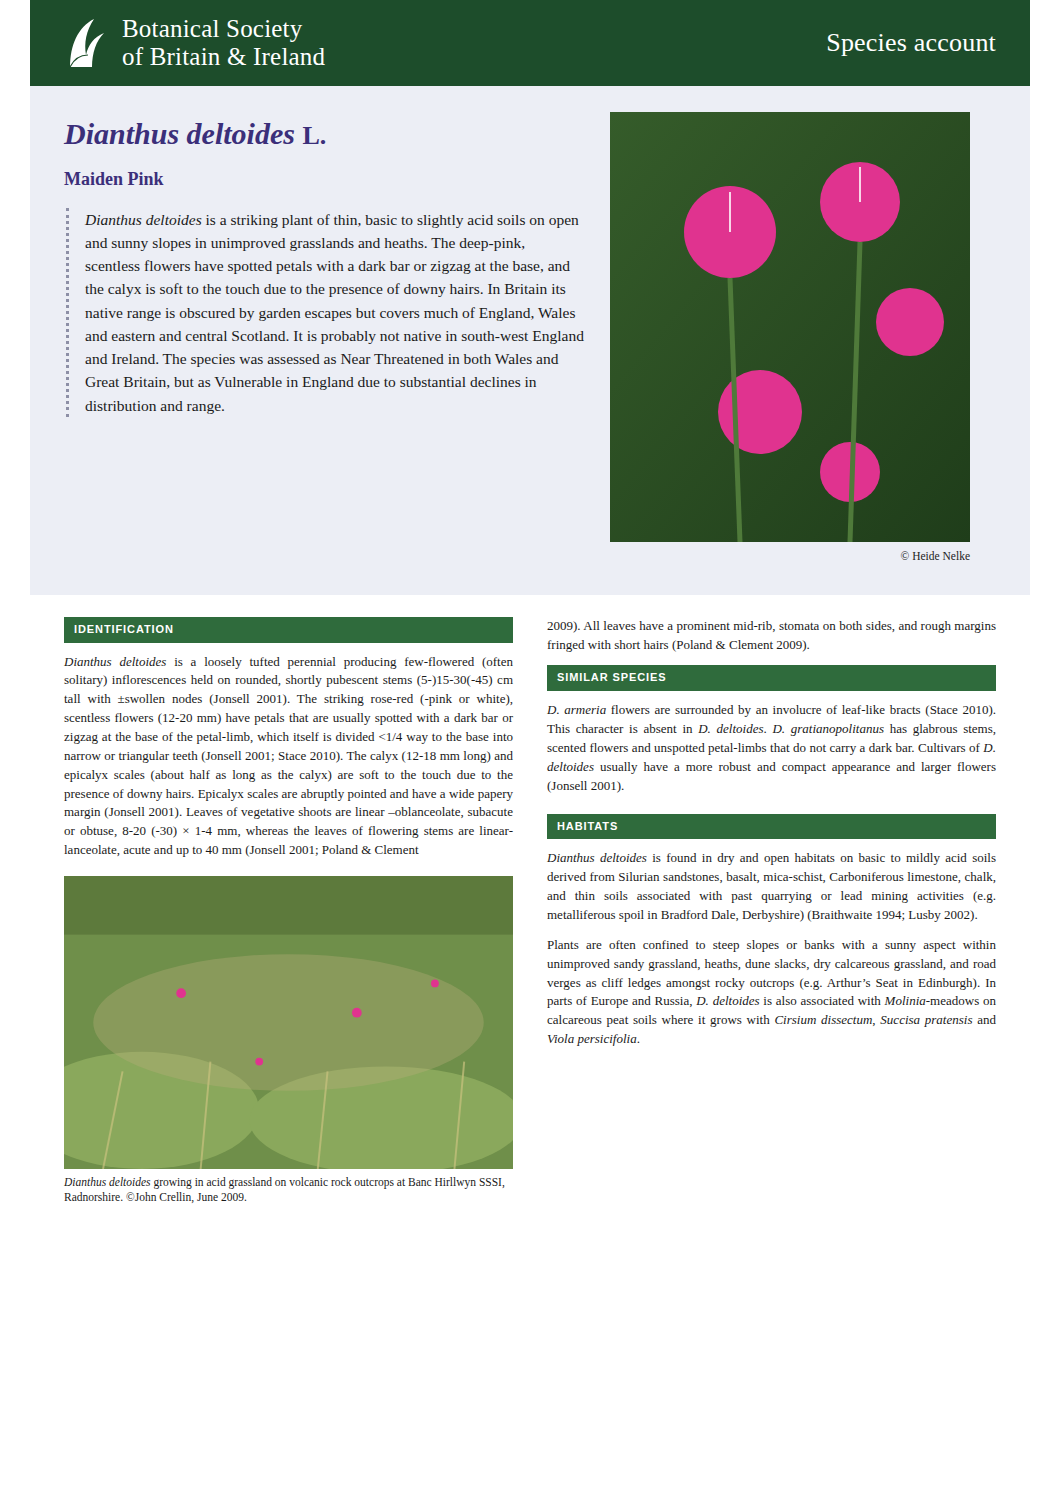Botanical Society
of Britain & Ireland
Species account
Dianthus deltoides L.
Maiden Pink
Dianthus deltoides is a striking plant of thin, basic to slightly acid soils on open and sunny slopes in unimproved grasslands and heaths. The deep-pink, scentless flowers have spotted petals with a dark bar or zigzag at the base, and the calyx is soft to the touch due to the presence of downy hairs. In Britain its native range is obscured by garden escapes but covers much of England, Wales and eastern and central Scotland. It is probably not native in south-west England and Ireland. The species was assessed as Near Threatened in both Wales and Great Britain, but as Vulnerable in England due to substantial declines in distribution and range.
© Heide Nelke
Identification
Dianthus deltoides is a loosely tufted perennial producing few-flowered (often solitary) inflorescences held on rounded, shortly pubescent stems (5-)15-30(-45) cm tall with ±swollen nodes (Jonsell 2001). The striking rose-red (-pink or white), scentless flowers (12-20 mm) have petals that are usually spotted with a dark bar or zigzag at the base of the petal-limb, which itself is divided <1/4 way to the base into narrow or triangular teeth (Jonsell 2001; Stace 2010). The calyx (12-18 mm long) and epicalyx scales (about half as long as the calyx) are soft to the touch due to the presence of downy hairs. Epicalyx scales are abruptly pointed and have a wide papery margin (Jonsell 2001). Leaves of vegetative shoots are linear –oblanceolate, subacute or obtuse, 8-20 (-30) × 1-4 mm, whereas the leaves of flowering stems are linear-lanceolate, acute and up to 40 mm (Jonsell 2001; Poland & Clement
Dianthus deltoides growing in acid grassland on volcanic rock outcrops at Banc Hirllwyn SSSI, Radnorshire. ©John Crellin, June 2009.
2009). All leaves have a prominent mid-rib, stomata on both sides, and rough margins fringed with short hairs (Poland & Clement 2009).
Similar species
D. armeria flowers are surrounded by an involucre of leaf-like bracts (Stace 2010). This character is absent in D. deltoides. D. gratianopolitanus has glabrous stems, scented flowers and unspotted petal-limbs that do not carry a dark bar. Cultivars of D. deltoides usually have a more robust and compact appearance and larger flowers (Jonsell 2001).
Habitats
Dianthus deltoides is found in dry and open habitats on basic to mildly acid soils derived from Silurian sandstones, basalt, mica-schist, Carboniferous limestone, chalk, and thin soils associated with past quarrying or lead mining activities (e.g. metalliferous spoil in Bradford Dale, Derbyshire) (Braithwaite 1994; Lusby 2002).
Plants are often confined to steep slopes or banks with a sunny aspect within unimproved sandy grassland, heaths, dune slacks, dry calcareous grassland, and road verges as cliff ledges amongst rocky outcrops (e.g. Arthur’s Seat in Edinburgh). In parts of Europe and Russia, D. deltoides is also associated with Molinia-meadows on calcareous peat soils where it grows with Cirsium dissectum, Succisa pratensis and Viola persicifolia.